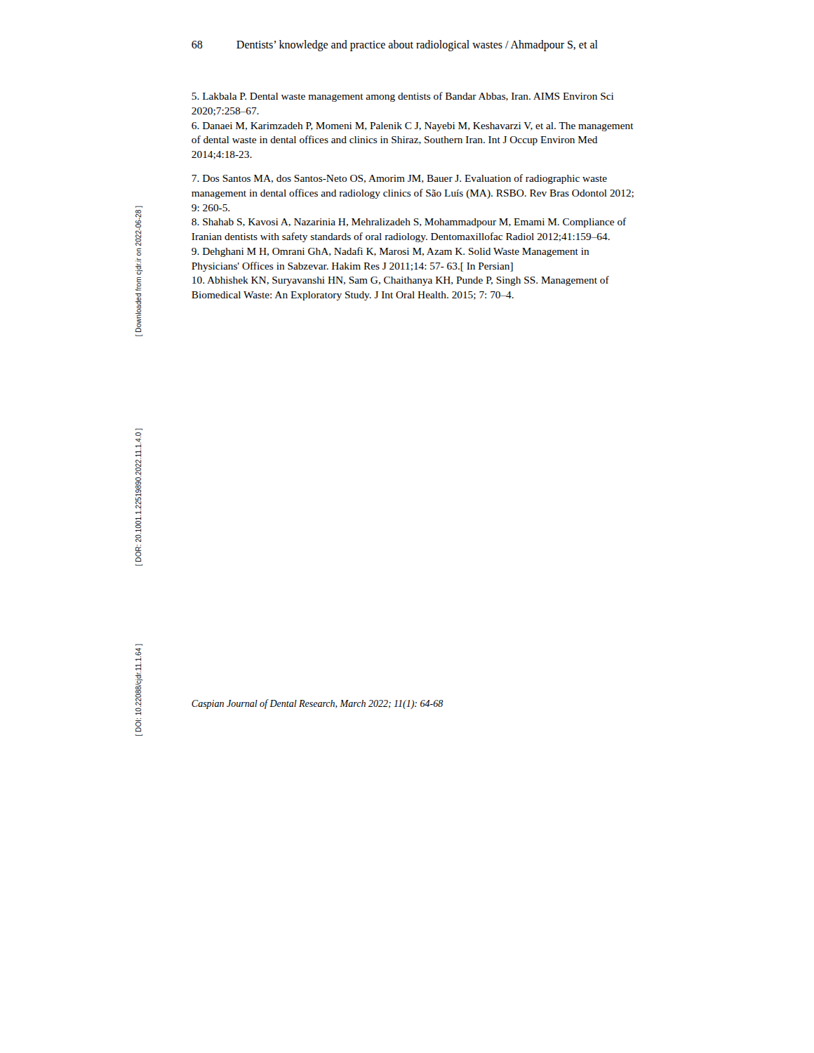[ Downloaded from cjdr.ir on 2022-06-28 ]
[ DOR: 20.1001.1.22519890.2022.11.1.4.0 ]
[ DOI: 10.22088/cjdr.11.1.64 ]
68
Dentists’ knowledge and practice about radiological wastes / Ahmadpour S, et al
5. Lakbala P. Dental waste management among dentists of Bandar Abbas, Iran. AIMS Environ Sci 2020;7:258–67.
6. Danaei M, Karimzadeh P, Momeni M, Palenik C J, Nayebi M, Keshavarzi V, et al. The management of dental waste in dental offices and clinics in Shiraz, Southern Iran. Int J Occup Environ Med 2014;4:18-23.
7. Dos Santos MA, dos Santos-Neto OS, Amorim JM, Bauer J. Evaluation of radiographic waste management in dental offices and radiology clinics of São Luís (MA). RSBO. Rev Bras Odontol 2012; 9: 260-5.
8. Shahab S, Kavosi A, Nazarinia H, Mehralizadeh S, Mohammadpour M, Emami M. Compliance of Iranian dentists with safety standards of oral radiology. Dentomaxillofac Radiol 2012;41:159–64.
9. Dehghani M H, Omrani GhA, Nadafi K, Marosi M, Azam K. Solid Waste Management in Physicians' Offices in Sabzevar. Hakim Res J 2011;14: 57- 63.[ In Persian]
10. Abhishek KN, Suryavanshi HN, Sam G, Chaithanya KH, Punde P, Singh SS. Management of Biomedical Waste: An Exploratory Study. J Int Oral Health. 2015; 7: 70–4.
Caspian Journal of Dental Research, March 2022; 11(1): 64-68